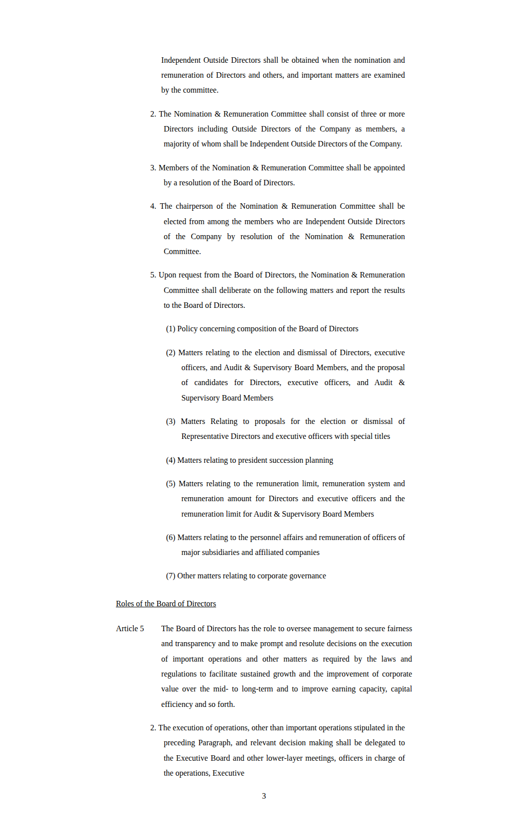Independent Outside Directors shall be obtained when the nomination and remuneration of Directors and others, and important matters are examined by the committee.
2. The Nomination & Remuneration Committee shall consist of three or more Directors including Outside Directors of the Company as members, a majority of whom shall be Independent Outside Directors of the Company.
3. Members of the Nomination & Remuneration Committee shall be appointed by a resolution of the Board of Directors.
4. The chairperson of the Nomination & Remuneration Committee shall be elected from among the members who are Independent Outside Directors of the Company by resolution of the Nomination & Remuneration Committee.
5. Upon request from the Board of Directors, the Nomination & Remuneration Committee shall deliberate on the following matters and report the results to the Board of Directors.
(1) Policy concerning composition of the Board of Directors
(2) Matters relating to the election and dismissal of Directors, executive officers, and Audit & Supervisory Board Members, and the proposal of candidates for Directors, executive officers, and Audit & Supervisory Board Members
(3) Matters Relating to proposals for the election or dismissal of Representative Directors and executive officers with special titles
(4) Matters relating to president succession planning
(5) Matters relating to the remuneration limit, remuneration system and remuneration amount for Directors and executive officers and the remuneration limit for Audit & Supervisory Board Members
(6) Matters relating to the personnel affairs and remuneration of officers of major subsidiaries and affiliated companies
(7) Other matters relating to corporate governance
Roles of the Board of Directors
| Article 5 | The Board of Directors has the role to oversee management to secure fairness and transparency and to make prompt and resolute decisions on the execution of important operations and other matters as required by the laws and regulations to facilitate sustained growth and the improvement of corporate value over the mid- to long-term and to improve earning capacity, capital efficiency and so forth. |
2. The execution of operations, other than important operations stipulated in the preceding Paragraph, and relevant decision making shall be delegated to the Executive Board and other lower-layer meetings, officers in charge of the operations, Executive
3